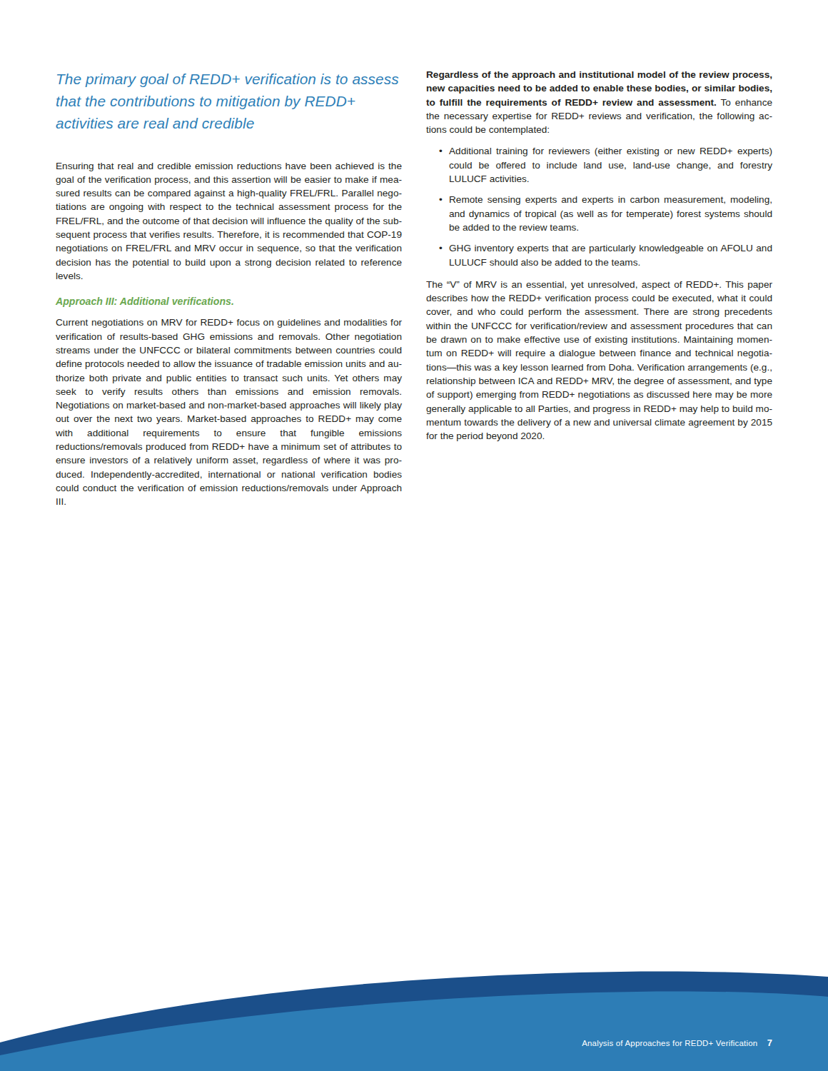The primary goal of REDD+ verification is to assess that the contributions to mitigation by REDD+ activities are real and credible
Ensuring that real and credible emission reductions have been achieved is the goal of the verification process, and this assertion will be easier to make if measured results can be compared against a high-quality FREL/FRL. Parallel negotiations are ongoing with respect to the technical assessment process for the FREL/FRL, and the outcome of that decision will influence the quality of the subsequent process that verifies results. Therefore, it is recommended that COP-19 negotiations on FREL/FRL and MRV occur in sequence, so that the verification decision has the potential to build upon a strong decision related to reference levels.
Approach III: Additional verifications.
Current negotiations on MRV for REDD+ focus on guidelines and modalities for verification of results-based GHG emissions and removals. Other negotiation streams under the UNFCCC or bilateral commitments between countries could define protocols needed to allow the issuance of tradable emission units and authorize both private and public entities to transact such units. Yet others may seek to verify results others than emissions and emission removals. Negotiations on market-based and non-market-based approaches will likely play out over the next two years. Market-based approaches to REDD+ may come with additional requirements to ensure that fungible emissions reductions/removals produced from REDD+ have a minimum set of attributes to ensure investors of a relatively uniform asset, regardless of where it was produced. Independently-accredited, international or national verification bodies could conduct the verification of emission reductions/removals under Approach III.
Regardless of the approach and institutional model of the review process, new capacities need to be added to enable these bodies, or similar bodies, to fulfill the requirements of REDD+ review and assessment. To enhance the necessary expertise for REDD+ reviews and verification, the following actions could be contemplated:
Additional training for reviewers (either existing or new REDD+ experts) could be offered to include land use, land-use change, and forestry LULUCF activities.
Remote sensing experts and experts in carbon measurement, modeling, and dynamics of tropical (as well as for temperate) forest systems should be added to the review teams.
GHG inventory experts that are particularly knowledgeable on AFOLU and LULUCF should also be added to the teams.
The “V” of MRV is an essential, yet unresolved, aspect of REDD+. This paper describes how the REDD+ verification process could be executed, what it could cover, and who could perform the assessment. There are strong precedents within the UNFCCC for verification/review and assessment procedures that can be drawn on to make effective use of existing institutions. Maintaining momentum on REDD+ will require a dialogue between finance and technical negotiations—this was a key lesson learned from Doha. Verification arrangements (e.g., relationship between ICA and REDD+ MRV, the degree of assessment, and type of support) emerging from REDD+ negotiations as discussed here may be more generally applicable to all Parties, and progress in REDD+ may help to build momentum towards the delivery of a new and universal climate agreement by 2015 for the period beyond 2020.
Analysis of Approaches for REDD+ Verification 7